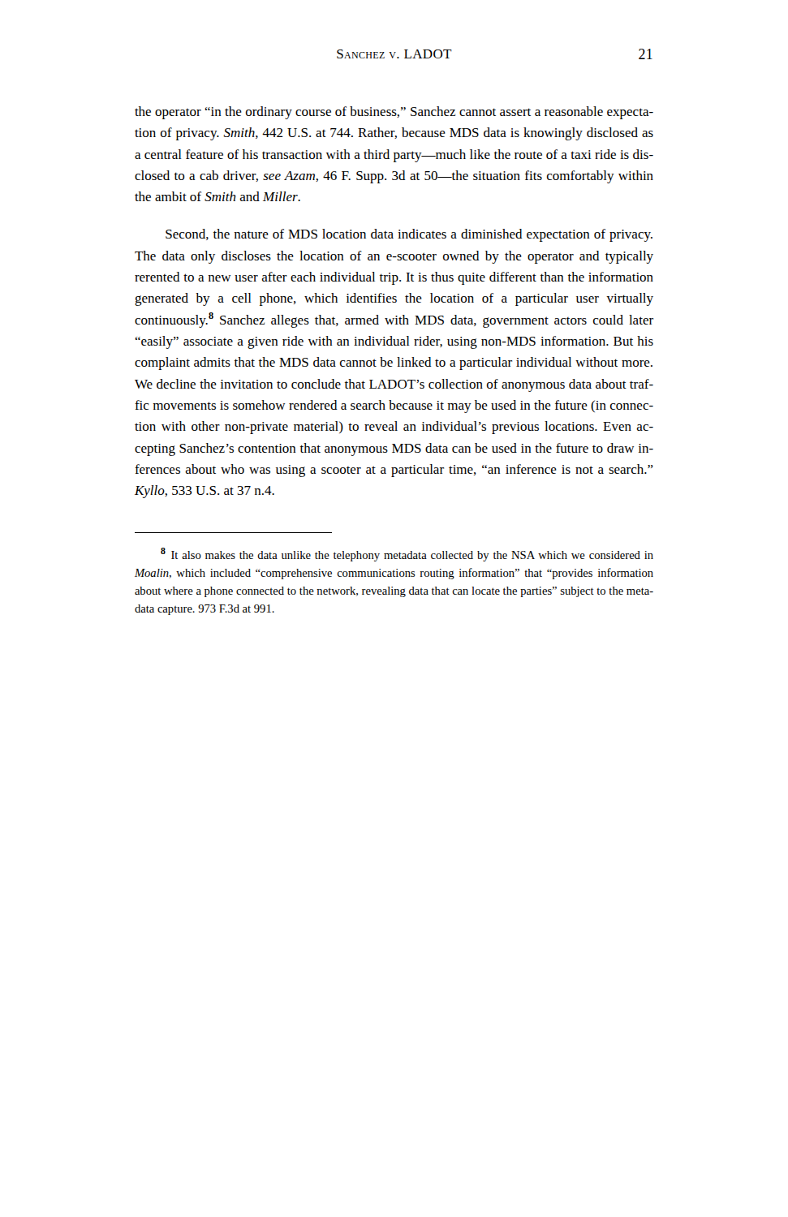Sanchez v. LADOT 21
the operator “in the ordinary course of business,” Sanchez cannot assert a reasonable expectation of privacy. Smith, 442 U.S. at 744. Rather, because MDS data is knowingly disclosed as a central feature of his transaction with a third party—much like the route of a taxi ride is disclosed to a cab driver, see Azam, 46 F. Supp. 3d at 50—the situation fits comfortably within the ambit of Smith and Miller.
Second, the nature of MDS location data indicates a diminished expectation of privacy. The data only discloses the location of an e-scooter owned by the operator and typically rerented to a new user after each individual trip. It is thus quite different than the information generated by a cell phone, which identifies the location of a particular user virtually continuously.8 Sanchez alleges that, armed with MDS data, government actors could later “easily” associate a given ride with an individual rider, using non-MDS information. But his complaint admits that the MDS data cannot be linked to a particular individual without more. We decline the invitation to conclude that LADOT’s collection of anonymous data about traffic movements is somehow rendered a search because it may be used in the future (in connection with other non-private material) to reveal an individual’s previous locations. Even accepting Sanchez’s contention that anonymous MDS data can be used in the future to draw inferences about who was using a scooter at a particular time, “an inference is not a search.” Kyllo, 533 U.S. at 37 n.4.
8 It also makes the data unlike the telephony metadata collected by the NSA which we considered in Moalin, which included “comprehensive communications routing information” that “provides information about where a phone connected to the network, revealing data that can locate the parties” subject to the metadata capture. 973 F.3d at 991.